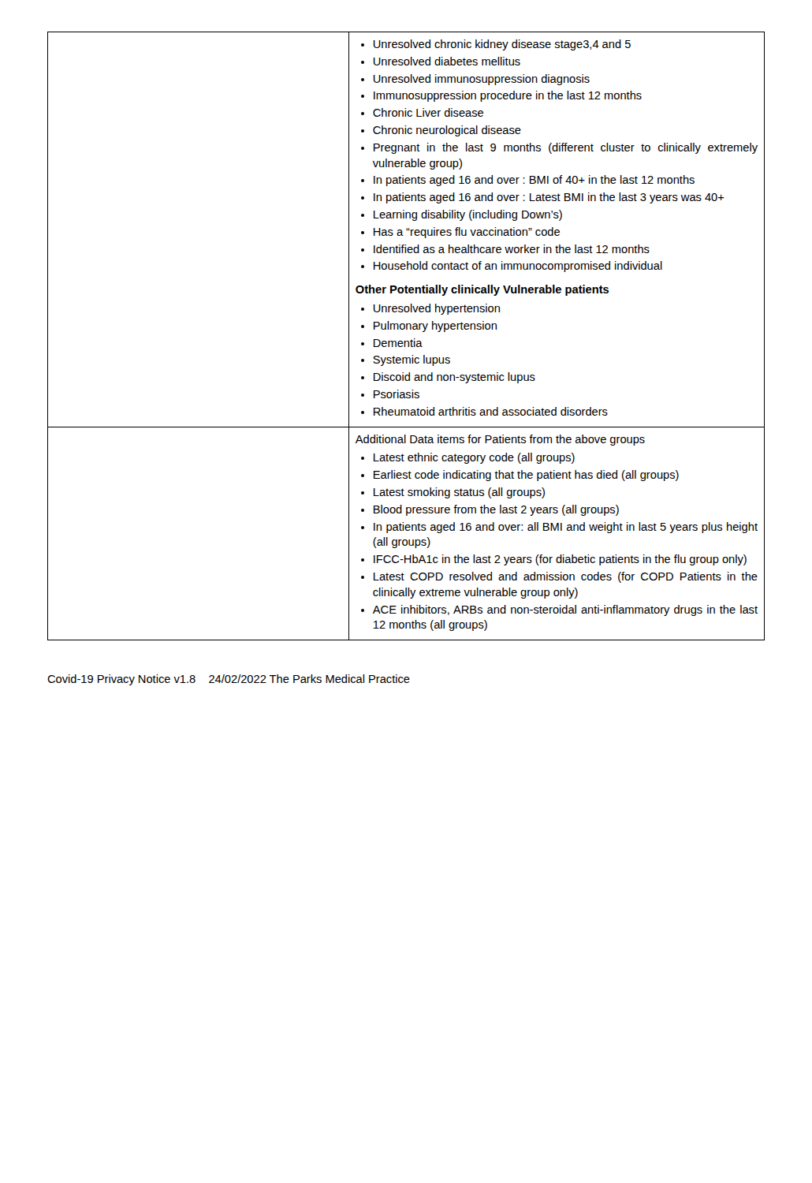| | Unresolved chronic kidney disease stage3,4 and 5 Unresolved diabetes mellitus Unresolved immunosuppression diagnosis Immunosuppression procedure in the last 12 months Chronic Liver disease Chronic neurological disease Pregnant in the last 9 months (different cluster to clinically extremely vulnerable group) In patients aged 16 and over : BMI of 40+ in the last 12 months In patients aged 16 and over : Latest BMI in the last 3 years was 40+ Learning disability (including Down’s) Has a “requires flu vaccination” code Identified as a healthcare worker in the last 12 months Household contact of an immunocompromised individual Other Potentially clinically Vulnerable patients Unresolved hypertension Pulmonary hypertension Dementia Systemic lupus Discoid and non-systemic lupus Psoriasis Rheumatoid arthritis and associated disorders |
| | Additional Data items for Patients from the above groups Latest ethnic category code (all groups) Earliest code indicating that the patient has died (all groups) Latest smoking status (all groups) Blood pressure from the last 2 years (all groups) In patients aged 16 and over: all BMI and weight in last 5 years plus height (all groups) IFCC-HbA1c in the last 2 years (for diabetic patients in the flu group only) Latest COPD resolved and admission codes (for COPD Patients in the clinically extreme vulnerable group only) ACE inhibitors, ARBs and non-steroidal anti-inflammatory drugs in the last 12 months (all groups) |
Covid-19 Privacy Notice v1.8 24/02/2022 The Parks Medical Practice